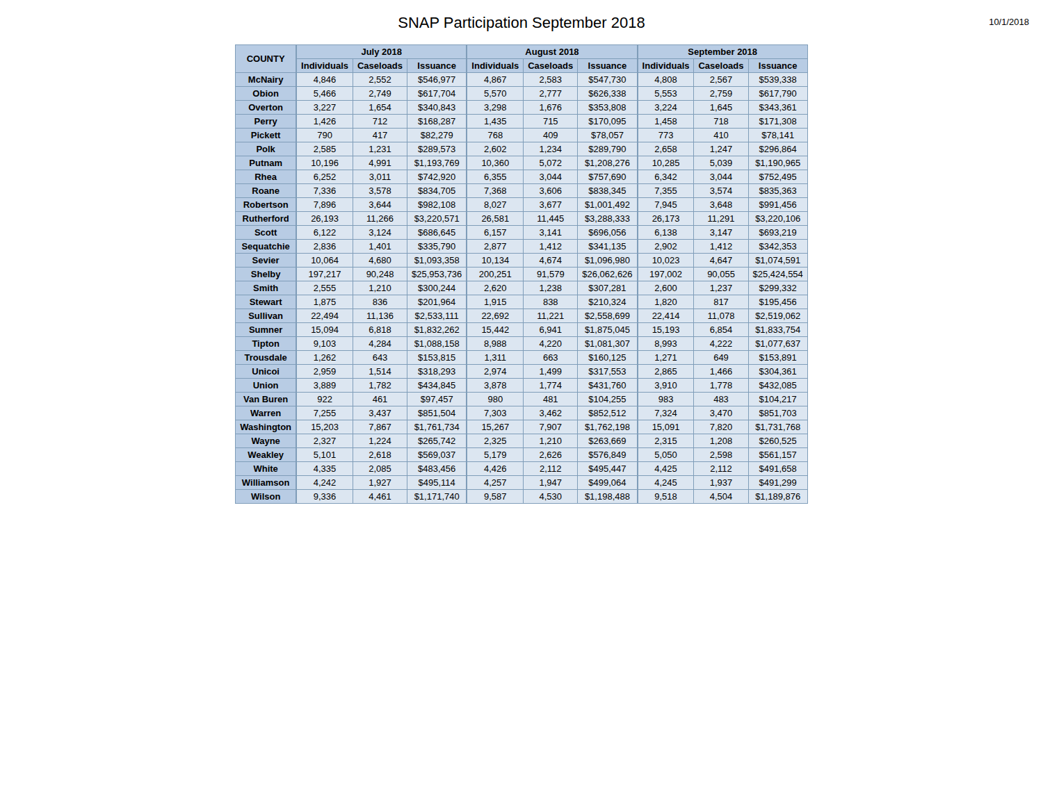SNAP Participation September 2018
10/1/2018
| COUNTY | July 2018 | August 2018 | September 2018 |
| --- | --- | --- | --- |
| Individuals | Caseloads | Issuance | Individuals | Caseloads | Issuance | Individuals | Caseloads | Issuance |
| McNairy | 4,846 | 2,552 | $546,977 | 4,867 | 2,583 | $547,730 | 4,808 | 2,567 | $539,338 |
| Obion | 5,466 | 2,749 | $617,704 | 5,570 | 2,777 | $626,338 | 5,553 | 2,759 | $617,790 |
| Overton | 3,227 | 1,654 | $340,843 | 3,298 | 1,676 | $353,808 | 3,224 | 1,645 | $343,361 |
| Perry | 1,426 | 712 | $168,287 | 1,435 | 715 | $170,095 | 1,458 | 718 | $171,308 |
| Pickett | 790 | 417 | $82,279 | 768 | 409 | $78,057 | 773 | 410 | $78,141 |
| Polk | 2,585 | 1,231 | $289,573 | 2,602 | 1,234 | $289,790 | 2,658 | 1,247 | $296,864 |
| Putnam | 10,196 | 4,991 | $1,193,769 | 10,360 | 5,072 | $1,208,276 | 10,285 | 5,039 | $1,190,965 |
| Rhea | 6,252 | 3,011 | $742,920 | 6,355 | 3,044 | $757,690 | 6,342 | 3,044 | $752,495 |
| Roane | 7,336 | 3,578 | $834,705 | 7,368 | 3,606 | $838,345 | 7,355 | 3,574 | $835,363 |
| Robertson | 7,896 | 3,644 | $982,108 | 8,027 | 3,677 | $1,001,492 | 7,945 | 3,648 | $991,456 |
| Rutherford | 26,193 | 11,266 | $3,220,571 | 26,581 | 11,445 | $3,288,333 | 26,173 | 11,291 | $3,220,106 |
| Scott | 6,122 | 3,124 | $686,645 | 6,157 | 3,141 | $696,056 | 6,138 | 3,147 | $693,219 |
| Sequatchie | 2,836 | 1,401 | $335,790 | 2,877 | 1,412 | $341,135 | 2,902 | 1,412 | $342,353 |
| Sevier | 10,064 | 4,680 | $1,093,358 | 10,134 | 4,674 | $1,096,980 | 10,023 | 4,647 | $1,074,591 |
| Shelby | 197,217 | 90,248 | $25,953,736 | 200,251 | 91,579 | $26,062,626 | 197,002 | 90,055 | $25,424,554 |
| Smith | 2,555 | 1,210 | $300,244 | 2,620 | 1,238 | $307,281 | 2,600 | 1,237 | $299,332 |
| Stewart | 1,875 | 836 | $201,964 | 1,915 | 838 | $210,324 | 1,820 | 817 | $195,456 |
| Sullivan | 22,494 | 11,136 | $2,533,111 | 22,692 | 11,221 | $2,558,699 | 22,414 | 11,078 | $2,519,062 |
| Sumner | 15,094 | 6,818 | $1,832,262 | 15,442 | 6,941 | $1,875,045 | 15,193 | 6,854 | $1,833,754 |
| Tipton | 9,103 | 4,284 | $1,088,158 | 8,988 | 4,220 | $1,081,307 | 8,993 | 4,222 | $1,077,637 |
| Trousdale | 1,262 | 643 | $153,815 | 1,311 | 663 | $160,125 | 1,271 | 649 | $153,891 |
| Unicoi | 2,959 | 1,514 | $318,293 | 2,974 | 1,499 | $317,553 | 2,865 | 1,466 | $304,361 |
| Union | 3,889 | 1,782 | $434,845 | 3,878 | 1,774 | $431,760 | 3,910 | 1,778 | $432,085 |
| Van Buren | 922 | 461 | $97,457 | 980 | 481 | $104,255 | 983 | 483 | $104,217 |
| Warren | 7,255 | 3,437 | $851,504 | 7,303 | 3,462 | $852,512 | 7,324 | 3,470 | $851,703 |
| Washington | 15,203 | 7,867 | $1,761,734 | 15,267 | 7,907 | $1,762,198 | 15,091 | 7,820 | $1,731,768 |
| Wayne | 2,327 | 1,224 | $265,742 | 2,325 | 1,210 | $263,669 | 2,315 | 1,208 | $260,525 |
| Weakley | 5,101 | 2,618 | $569,037 | 5,179 | 2,626 | $576,849 | 5,050 | 2,598 | $561,157 |
| White | 4,335 | 2,085 | $483,456 | 4,426 | 2,112 | $495,447 | 4,425 | 2,112 | $491,658 |
| Williamson | 4,242 | 1,927 | $495,114 | 4,257 | 1,947 | $499,064 | 4,245 | 1,937 | $491,299 |
| Wilson | 9,336 | 4,461 | $1,171,740 | 9,587 | 4,530 | $1,198,488 | 9,518 | 4,504 | $1,189,876 |